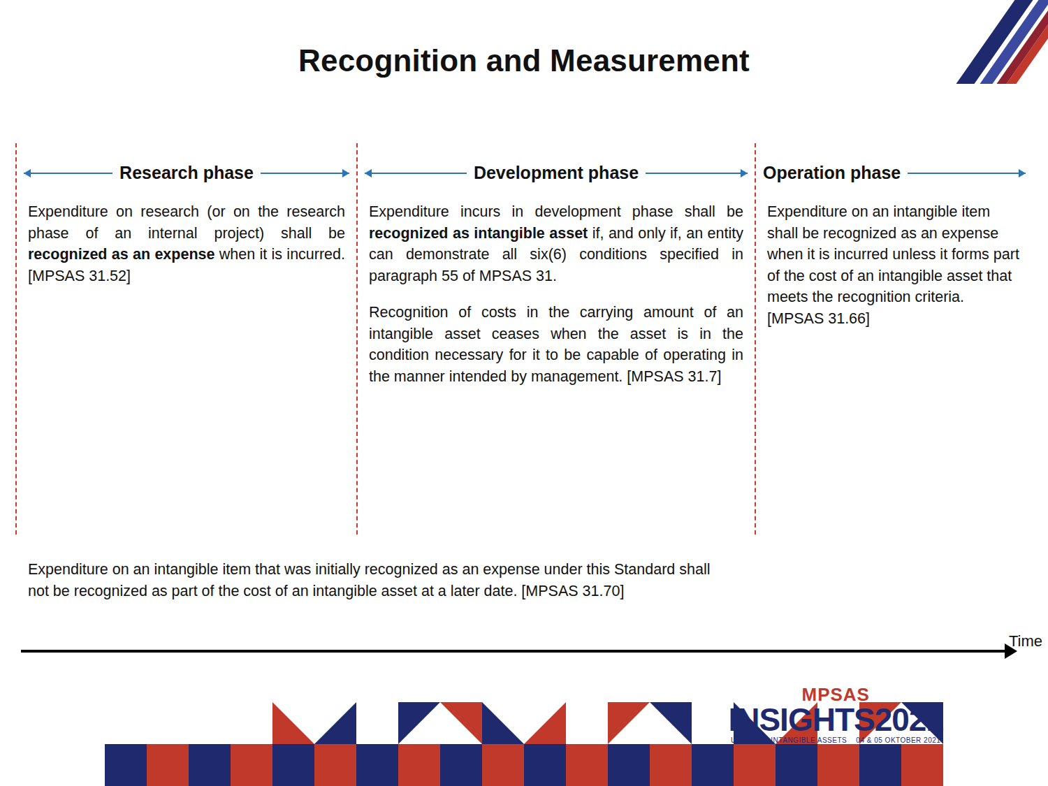Recognition and Measurement
Research phase
Expenditure on research (or on the research phase of an internal project) shall be recognized as an expense when it is incurred. [MPSAS 31.52]
Development phase
Expenditure incurs in development phase shall be recognized as intangible asset if, and only if, an entity can demonstrate all six(6) conditions specified in paragraph 55 of MPSAS 31.
Recognition of costs in the carrying amount of an intangible asset ceases when the asset is in the condition necessary for it to be capable of operating in the manner intended by management. [MPSAS 31.7]
Operation phase
Expenditure on an intangible item shall be recognized as an expense when it is incurred unless it forms part of the cost of an intangible asset that meets the recognition criteria. [MPSAS 31.66]
Expenditure on an intangible item that was initially recognized as an expense under this Standard shall not be recognized as part of the cost of an intangible asset at a later date. [MPSAS 31.70]
Time
MPSAS
INSIGHTS2021
UNVEILED INTANGIBLE ASSETS 04 & 05 OKTOBER 2021